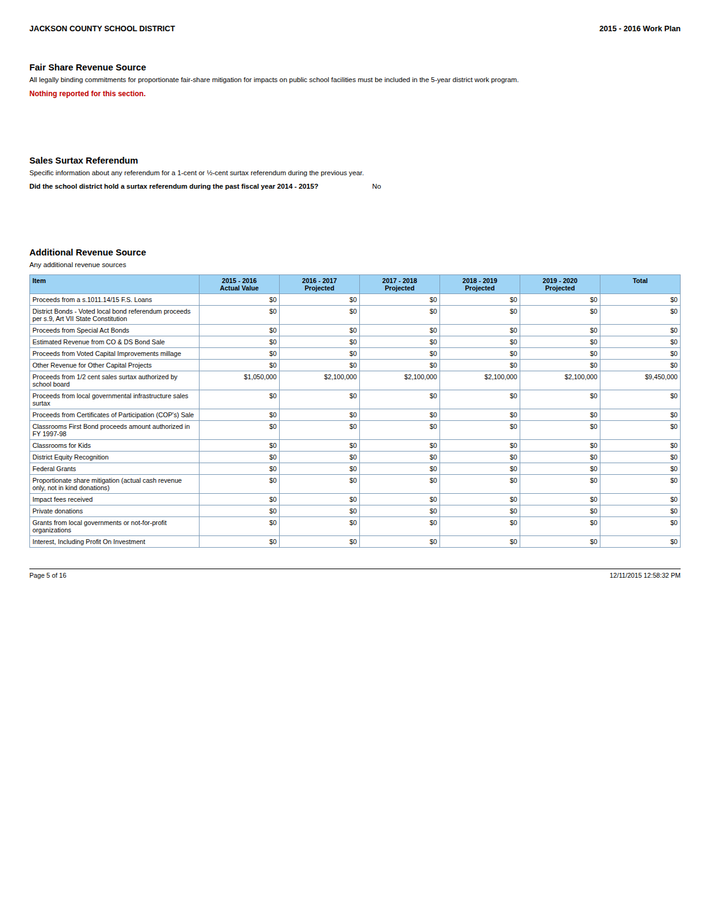JACKSON COUNTY SCHOOL DISTRICT 2015 - 2016 Work Plan
Fair Share Revenue Source
All legally binding commitments for proportionate fair-share mitigation for impacts on public school facilities must be included in the 5-year district work program.
Nothing reported for this section.
Sales Surtax Referendum
Specific information about any referendum for a 1-cent or ½-cent surtax referendum during the previous year.
Did the school district hold a surtax referendum during the past fiscal year 2014 - 2015? No
Additional Revenue Source
Any additional revenue sources
| Item | 2015 - 2016 Actual Value | 2016 - 2017 Projected | 2017 - 2018 Projected | 2018 - 2019 Projected | 2019 - 2020 Projected | Total |
| --- | --- | --- | --- | --- | --- | --- |
| Proceeds from a s.1011.14/15 F.S. Loans | $0 | $0 | $0 | $0 | $0 | $0 |
| District Bonds - Voted local bond referendum proceeds per s.9, Art VII State Constitution | $0 | $0 | $0 | $0 | $0 | $0 |
| Proceeds from Special Act Bonds | $0 | $0 | $0 | $0 | $0 | $0 |
| Estimated Revenue from CO & DS Bond Sale | $0 | $0 | $0 | $0 | $0 | $0 |
| Proceeds from Voted Capital Improvements millage | $0 | $0 | $0 | $0 | $0 | $0 |
| Other Revenue for Other Capital Projects | $0 | $0 | $0 | $0 | $0 | $0 |
| Proceeds from 1/2 cent sales surtax authorized by school board | $1,050,000 | $2,100,000 | $2,100,000 | $2,100,000 | $2,100,000 | $9,450,000 |
| Proceeds from local governmental infrastructure sales surtax | $0 | $0 | $0 | $0 | $0 | $0 |
| Proceeds from Certificates of Participation (COP's) Sale | $0 | $0 | $0 | $0 | $0 | $0 |
| Classrooms First Bond proceeds amount authorized in FY 1997-98 | $0 | $0 | $0 | $0 | $0 | $0 |
| Classrooms for Kids | $0 | $0 | $0 | $0 | $0 | $0 |
| District Equity Recognition | $0 | $0 | $0 | $0 | $0 | $0 |
| Federal Grants | $0 | $0 | $0 | $0 | $0 | $0 |
| Proportionate share mitigation (actual cash revenue only, not in kind donations) | $0 | $0 | $0 | $0 | $0 | $0 |
| Impact fees received | $0 | $0 | $0 | $0 | $0 | $0 |
| Private donations | $0 | $0 | $0 | $0 | $0 | $0 |
| Grants from local governments or not-for-profit organizations | $0 | $0 | $0 | $0 | $0 | $0 |
| Interest, Including Profit On Investment | $0 | $0 | $0 | $0 | $0 | $0 |
Page 5 of 16 12/11/2015 12:58:32 PM